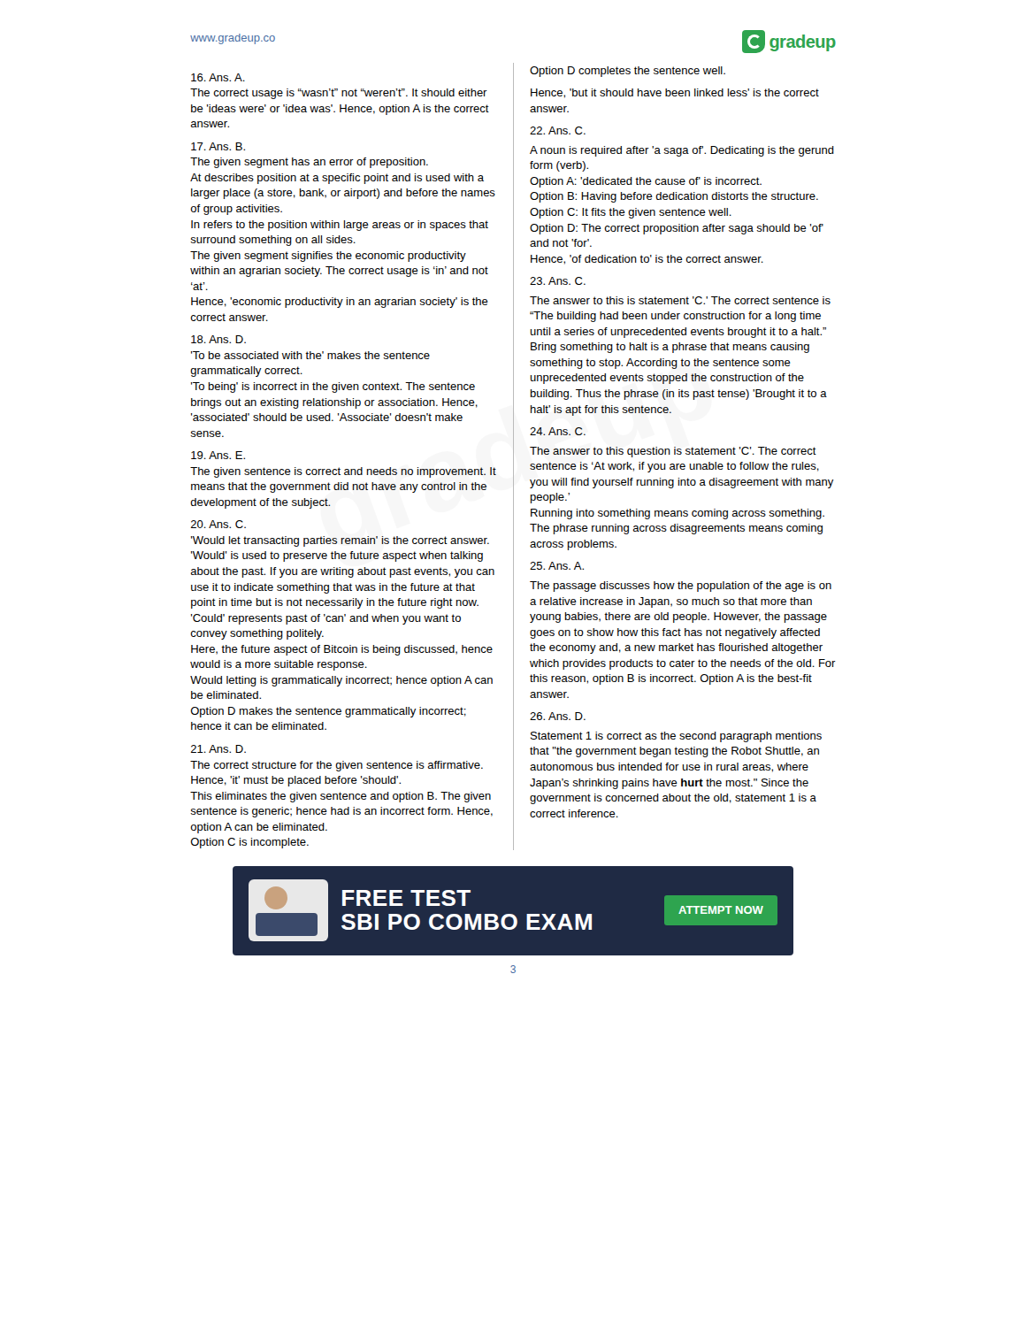gradeup
www.gradeup.co
gradeup
16. Ans. A.
The correct usage is “wasn’t” not “weren’t”. It should either be 'ideas were' or 'idea was'. Hence, option A is the correct answer.
17. Ans. B.
The given segment has an error of preposition.
At describes position at a specific point and is used with a larger place (a store, bank, or airport) and before the names of group activities.
In refers to the position within large areas or in spaces that surround something on all sides.
The given segment signifies the economic productivity within an agrarian society. The correct usage is ‘in’ and not ‘at’.
Hence, 'economic productivity in an agrarian society' is the correct answer.
18. Ans. D.
'To be associated with the' makes the sentence grammatically correct.
'To being' is incorrect in the given context. The sentence brings out an existing relationship or association. Hence, 'associated' should be used. 'Associate' doesn't make sense.
19. Ans. E.
The given sentence is correct and needs no improvement. It means that the government did not have any control in the development of the subject.
20. Ans. C.
'Would let transacting parties remain' is the correct answer.
'Would' is used to preserve the future aspect when talking about the past. If you are writing about past events, you can use it to indicate something that was in the future at that point in time but is not necessarily in the future right now.
'Could' represents past of 'can' and when you want to convey something politely.
Here, the future aspect of Bitcoin is being discussed, hence would is a more suitable response.
Would letting is grammatically incorrect; hence option A can be eliminated.
Option D makes the sentence grammatically incorrect; hence it can be eliminated.
21. Ans. D.
The correct structure for the given sentence is affirmative.
Hence, 'it' must be placed before 'should'.
This eliminates the given sentence and option B. The given sentence is generic; hence had is an incorrect form. Hence, option A can be eliminated.
Option C is incomplete.
Option D completes the sentence well.
Hence, 'but it should have been linked less' is the correct answer.
22. Ans. C.
A noun is required after 'a saga of'. Dedicating is the gerund form (verb).
Option A: 'dedicated the cause of' is incorrect.
Option B: Having before dedication distorts the structure.
Option C: It fits the given sentence well.
Option D: The correct proposition after saga should be 'of' and not 'for'.
Hence, 'of dedication to' is the correct answer.
23. Ans. C.
The answer to this is statement 'C.' The correct sentence is “The building had been under construction for a long time until a series of unprecedented events brought it to a halt.”
Bring something to halt is a phrase that means causing something to stop. According to the sentence some unprecedented events stopped the construction of the building. Thus the phrase (in its past tense) 'Brought it to a halt' is apt for this sentence.
24. Ans. C.
The answer to this question is statement 'C'. The correct sentence is ‘At work, if you are unable to follow the rules, you will find yourself running into a disagreement with many people.’
Running into something means coming across something. The phrase running across disagreements means coming across problems.
25. Ans. A.
The passage discusses how the population of the age is on a relative increase in Japan, so much so that more than young babies, there are old people. However, the passage goes on to show how this fact has not negatively affected the economy and, a new market has flourished altogether which provides products to cater to the needs of the old. For this reason, option B is incorrect. Option A is the best-fit answer.
26. Ans. D.
Statement 1 is correct as the second paragraph mentions that "the government began testing the Robot Shuttle, an autonomous bus intended for use in rural areas, where Japan’s shrinking pains have hurt the most." Since the government is concerned about the old, statement 1 is a correct inference.
FREE TEST
SBI PO COMBO EXAM
ATTEMPT NOW
3